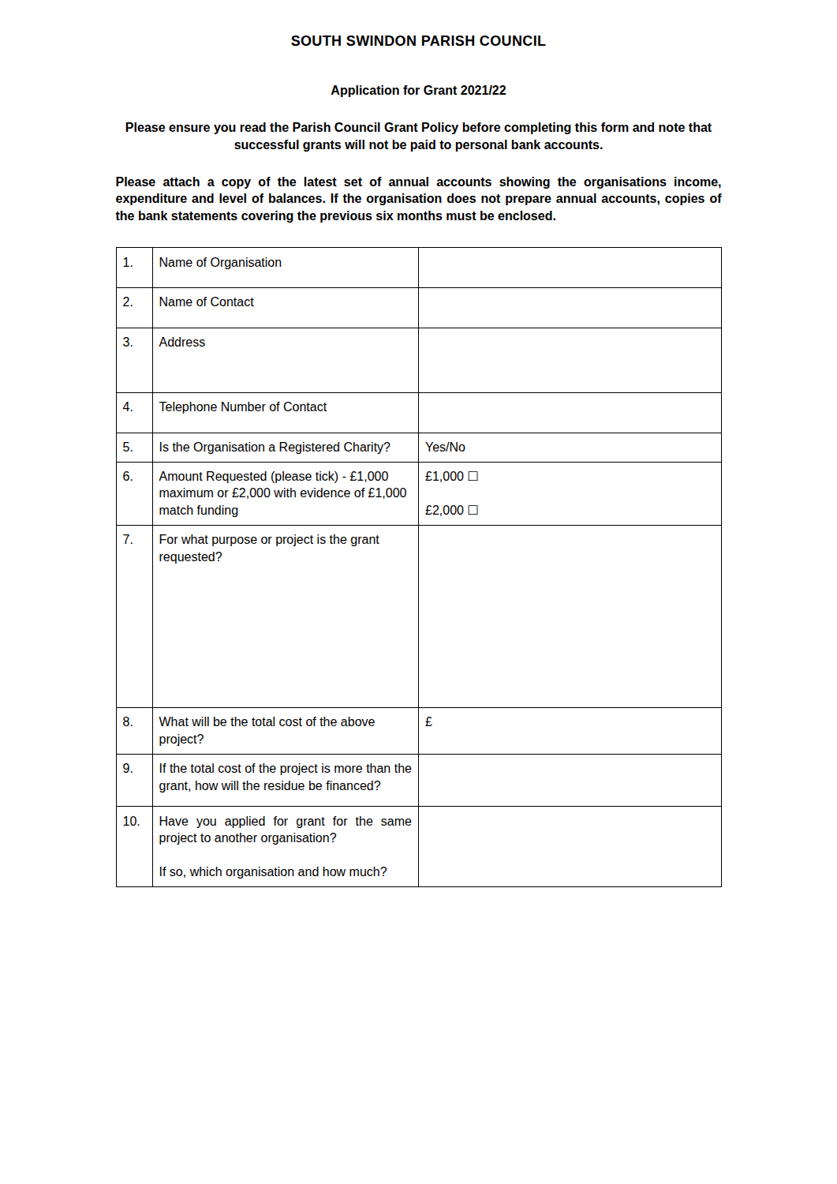SOUTH SWINDON PARISH COUNCIL
Application for Grant 2021/22
Please ensure you read the Parish Council Grant Policy before completing this form and note that successful grants will not be paid to personal bank accounts.
Please attach a copy of the latest set of annual accounts showing the organisations income, expenditure and level of balances. If the organisation does not prepare annual accounts, copies of the bank statements covering the previous six months must be enclosed.
| 1. | Name of Organisation | |
| 2. | Name of Contact | |
| 3. | Address | |
| 4. | Telephone Number of Contact | |
| 5. | Is the Organisation a Registered Charity? | Yes/No |
| 6. | Amount Requested (please tick) - £1,000 maximum or £2,000 with evidence of £1,000 match funding | £1,000 ☐ £2,000 ☐ |
| 7. | For what purpose or project is the grant requested? | |
| 8. | What will be the total cost of the above project? | £ |
| 9. | If the total cost of the project is more than the grant, how will the residue be financed? | |
| 10. | Have you applied for grant for the same project to another organisation? If so, which organisation and how much? | |